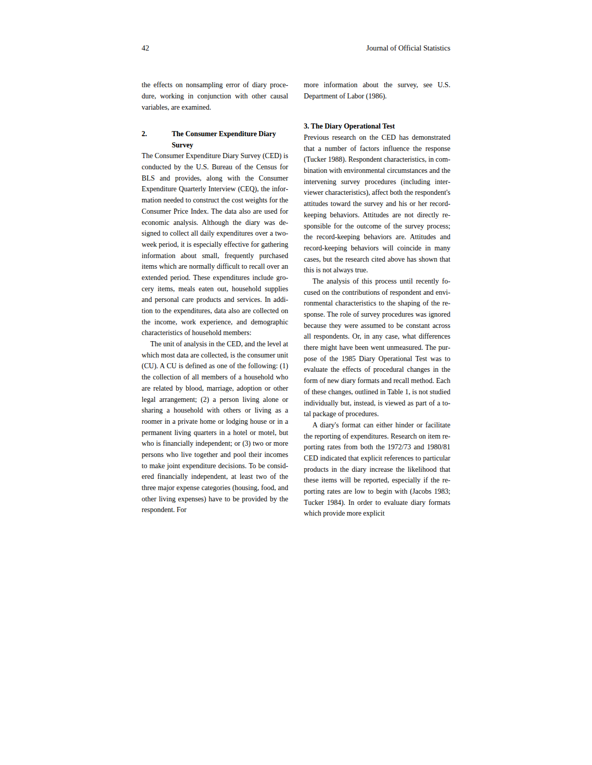42 Journal of Official Statistics
the effects on nonsampling error of diary procedure, working in conjunction with other causal variables, are examined.
2. The Consumer Expenditure DiarySurvey
The Consumer Expenditure Diary Survey (CED) is conducted by the U.S. Bureau of the Census for BLS and provides, along with the Consumer Expenditure Quarterly Interview (CEQ), the information needed to construct the cost weights for the Consumer Price Index. The data also are used for economic analysis. Although the diary was designed to collect all daily expenditures over a two-week period, it is especially effective for gathering information about small, frequently purchased items which are normally difficult to recall over an extended period. These expenditures include grocery items, meals eaten out, household supplies and personal care products and services. In addition to the expenditures, data also are collected on the income, work experience, and demographic characteristics of household members:
The unit of analysis in the CED, and the level at which most data are collected, is the consumer unit (CU). A CU is defined as one of the following: (1) the collection of all members of a household who are related by blood, marriage, adoption or other legal arrangement; (2) a person living alone or sharing a household with others or living as a roomer in a private home or lodging house or in a permanent living quarters in a hotel or motel, but who is financially independent; or (3) two or more persons who live together and pool their incomes to make joint expenditure decisions. To be considered financially independent, at least two of the three major expense categories (housing, food, and other living expenses) have to be provided by the respondent. For
more information about the survey, see U.S. Department of Labor (1986).
3. The Diary Operational Test
Previous research on the CED has demonstrated that a number of factors influence the response (Tucker 1988). Respondent characteristics, in combination with environmental circumstances and the intervening survey procedures (including interviewer characteristics), affect both the respondent's attitudes toward the survey and his or her record-keeping behaviors. Attitudes are not directly responsible for the outcome of the survey process; the record-keeping behaviors are. Attitudes and record-keeping behaviors will coincide in many cases, but the research cited above has shown that this is not always true.
The analysis of this process until recently focused on the contributions of respondent and environmental characteristics to the shaping of the response. The role of survey procedures was ignored because they were assumed to be constant across all respondents. Or, in any case, what differences there might have been went unmeasured. The purpose of the 1985 Diary Operational Test was to evaluate the effects of procedural changes in the form of new diary formats and recall method. Each of these changes, outlined in Table 1, is not studied individually but, instead, is viewed as part of a total package of procedures.
A diary's format can either hinder or facilitate the reporting of expenditures. Research on item reporting rates from both the 1972/73 and 1980/81 CED indicated that explicit references to particular products in the diary increase the likelihood that these items will be reported, especially if the reporting rates are low to begin with (Jacobs 1983; Tucker 1984). In order to evaluate diary formats which provide more explicit